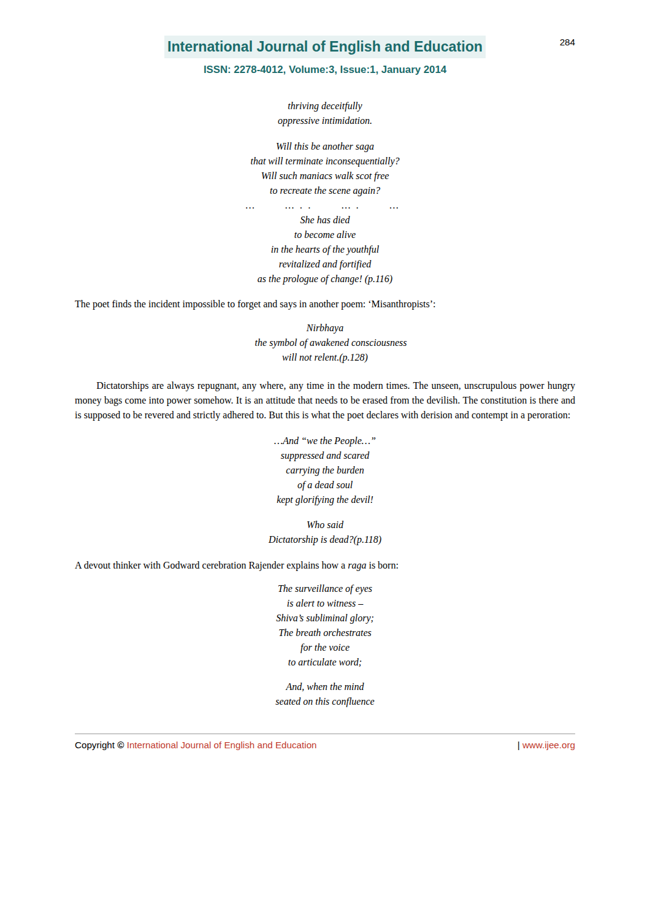284
International Journal of English and Education
ISSN: 2278-4012, Volume:3, Issue:1, January 2014
thriving deceitfully
oppressive intimidation.
Will this be another saga
that will terminate inconsequentially?
Will such maniacs walk scot free
to recreate the scene again?
… ….. …. …
She has died
to become alive
in the hearts of the youthful
revitalized and fortified
as the prologue of change! (p.116)
The poet finds the incident impossible to forget and says in another poem: ‘Misanthropists’:
Nirbhaya
the symbol of awakened consciousness
will not relent.(p.128)
Dictatorships are always repugnant, any where, any time in the modern times. The unseen, unscrupulous power hungry money bags come into power somehow. It is an attitude that needs to be erased from the devilish. The constitution is there and is supposed to be revered and strictly adhered to. But this is what the poet declares with derision and contempt in a peroration:
…And “we the People…”
suppressed and scared
carrying the burden
of a dead soul
kept glorifying the devil!
Who said
Dictatorship is dead?(p.118)
A devout thinker with Godward cerebration Rajender explains how a raga is born:
The surveillance of eyes
is alert to witness –
Shiva’s subliminal glory;
The breath orchestrates
for the voice
to articulate word;
And, when the mind
seated on this confluence
Copyright © International Journal of English and Education
| www.ijee.org